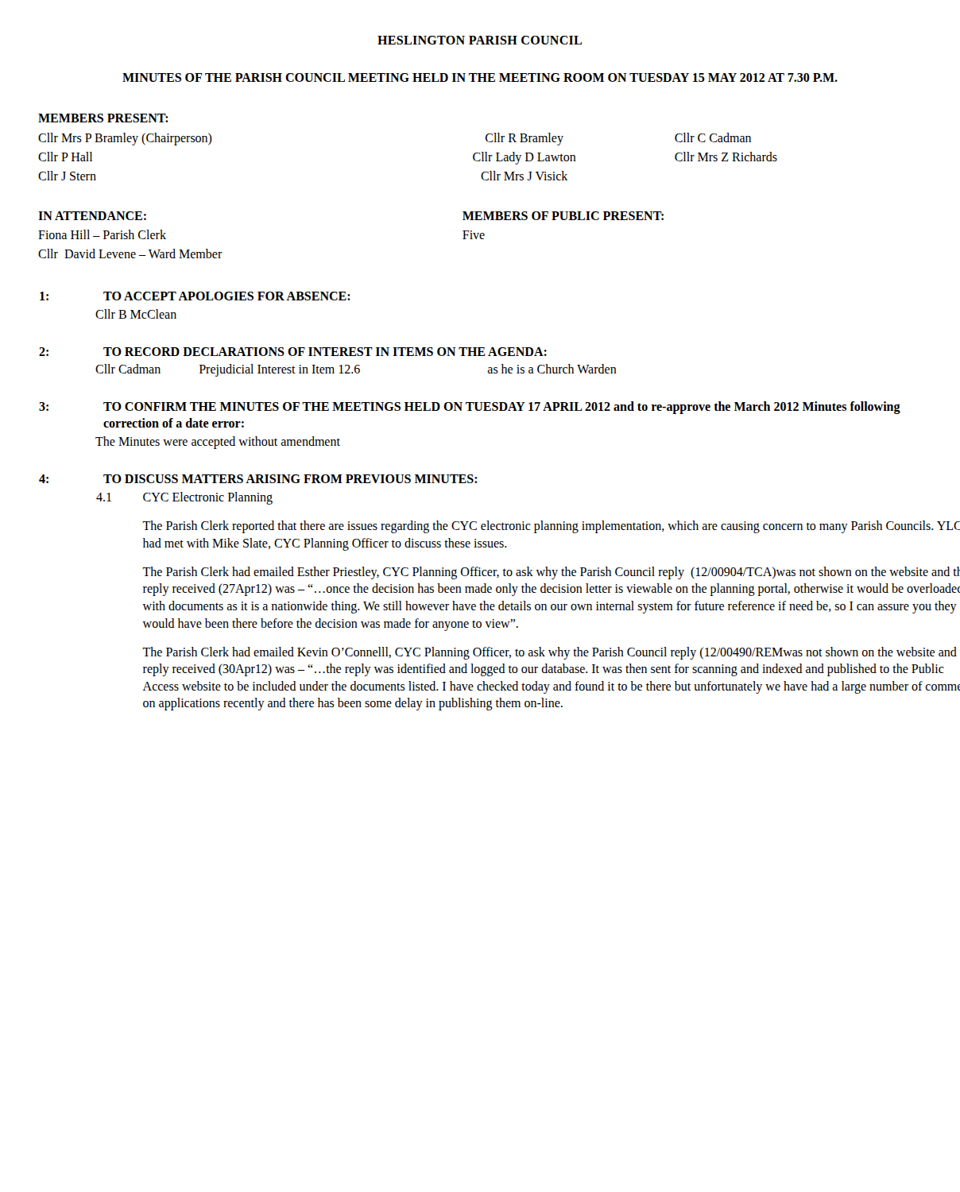HESLINGTON PARISH COUNCIL
MINUTES OF THE PARISH COUNCIL MEETING HELD IN THE MEETING ROOM ON TUESDAY 15 MAY 2012 AT 7.30 P.M.
MEMBERS PRESENT:
| Cllr Mrs P Bramley (Chairperson) | Cllr R Bramley | Cllr C Cadman |
| Cllr P Hall | Cllr Lady D Lawton | Cllr Mrs Z Richards |
| Cllr J Stern | Cllr Mrs J Visick | |
| IN ATTENDANCE: | MEMBERS OF PUBLIC PRESENT: |
| Fiona Hill – Parish Clerk | Five |
| Cllr David Levene – Ward Member | |
| 1: | TO ACCEPT APOLOGIES FOR ABSENCE: |
Cllr B McClean
| 2: | TO RECORD DECLARATIONS OF INTEREST IN ITEMS ON THE AGENDA: |
Cllr Cadman Prejudicial Interest in Item 12.6 as he is a Church Warden
| 3: | TO CONFIRM THE MINUTES OF THE MEETINGS HELD ON TUESDAY 17 APRIL 2012 and to re-approve the March 2012 Minutes following correction of a date error: |
The Minutes were accepted without amendment
| 4: | TO DISCUSS MATTERS ARISING FROM PREVIOUS MINUTES: |
| 4.1 | CYC Electronic Planning The Parish Clerk reported that there are issues regarding the CYC electronic planning implementation, which are causing concern to many Parish Councils. YLCA had met with Mike Slate, CYC Planning Officer to discuss these issues. The Parish Clerk had emailed Esther Priestley, CYC Planning Officer, to ask why the Parish Council reply (12/00904/TCA)was not shown on the website and the reply received (27Apr12) was – “…once the decision has been made only the decision letter is viewable on the planning portal, otherwise it would be overloaded with documents as it is a nationwide thing. We still however have the details on our own internal system for future reference if need be, so I can assure you they would have been there before the decision was made for anyone to view”. The Parish Clerk had emailed Kevin O’Connelll, CYC Planning Officer, to ask why the Parish Council reply (12/00490/REMwas not shown on the website and the reply received (30Apr12) was – “…the reply was identified and logged to our database. It was then sent for scanning and indexed and published to the Public Access website to be included under the documents listed. I have checked today and found it to be there but unfortunately we have had a large number of comments on applications recently and there has been some delay in publishing them on-line. |